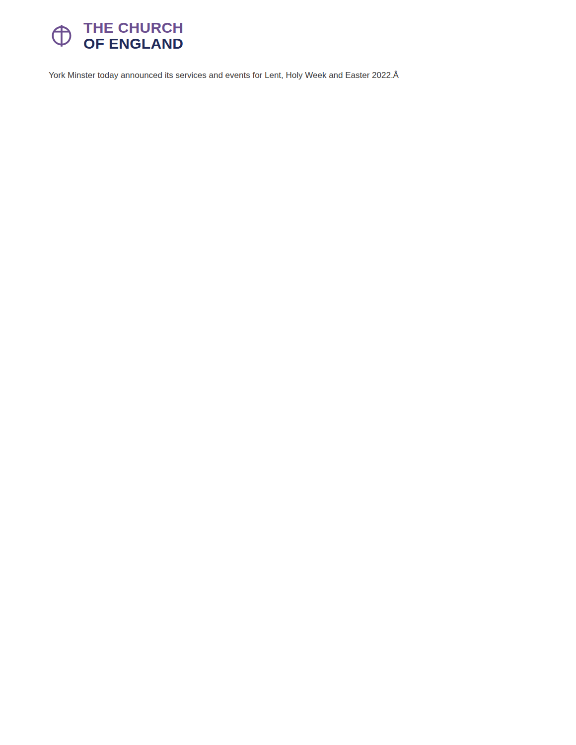The Church of England logo
The Church of England
York Minster today announced its services and events for Lent, Holy Week and Easter 2022.Â